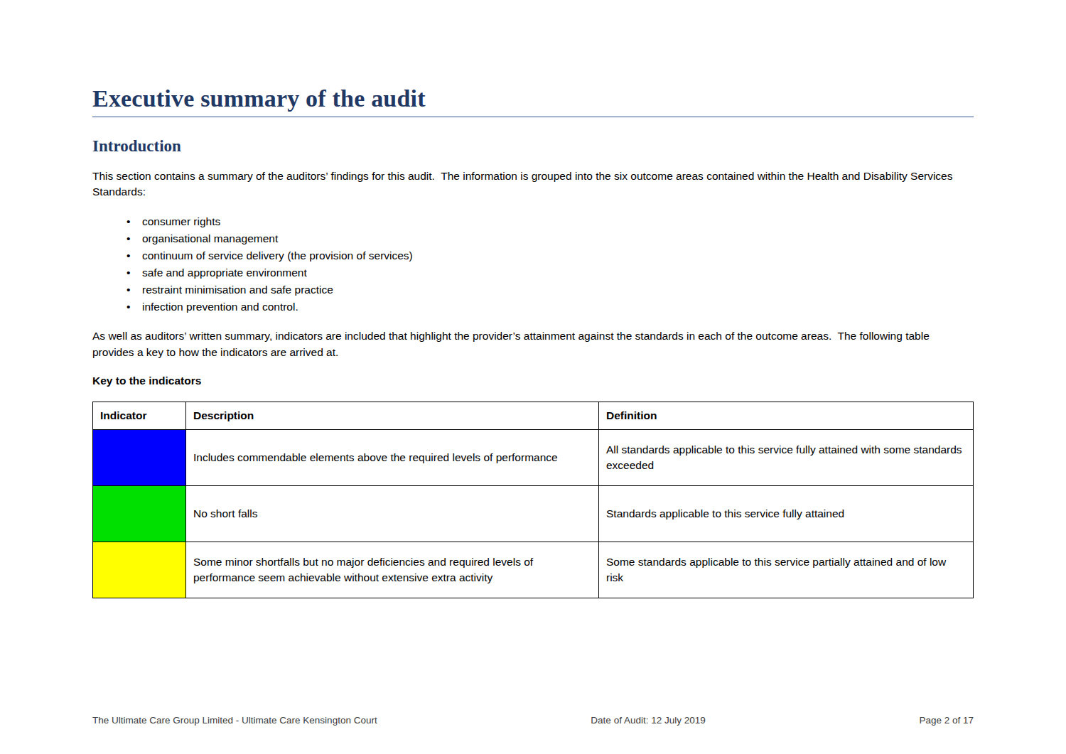Executive summary of the audit
Introduction
This section contains a summary of the auditors’ findings for this audit. The information is grouped into the six outcome areas contained within the Health and Disability Services Standards:
consumer rights
organisational management
continuum of service delivery (the provision of services)
safe and appropriate environment
restraint minimisation and safe practice
infection prevention and control.
As well as auditors’ written summary, indicators are included that highlight the provider’s attainment against the standards in each of the outcome areas. The following table provides a key to how the indicators are arrived at.
Key to the indicators
| Indicator | Description | Definition |
| --- | --- | --- |
| | Includes commendable elements above the required levels of performance | All standards applicable to this service fully attained with some standards exceeded |
| | No short falls | Standards applicable to this service fully attained |
| | Some minor shortfalls but no major deficiencies and required levels of performance seem achievable without extensive extra activity | Some standards applicable to this service partially attained and of low risk |
The Ultimate Care Group Limited - Ultimate Care Kensington Court
Date of Audit: 12 July 2019
Page 2 of 17